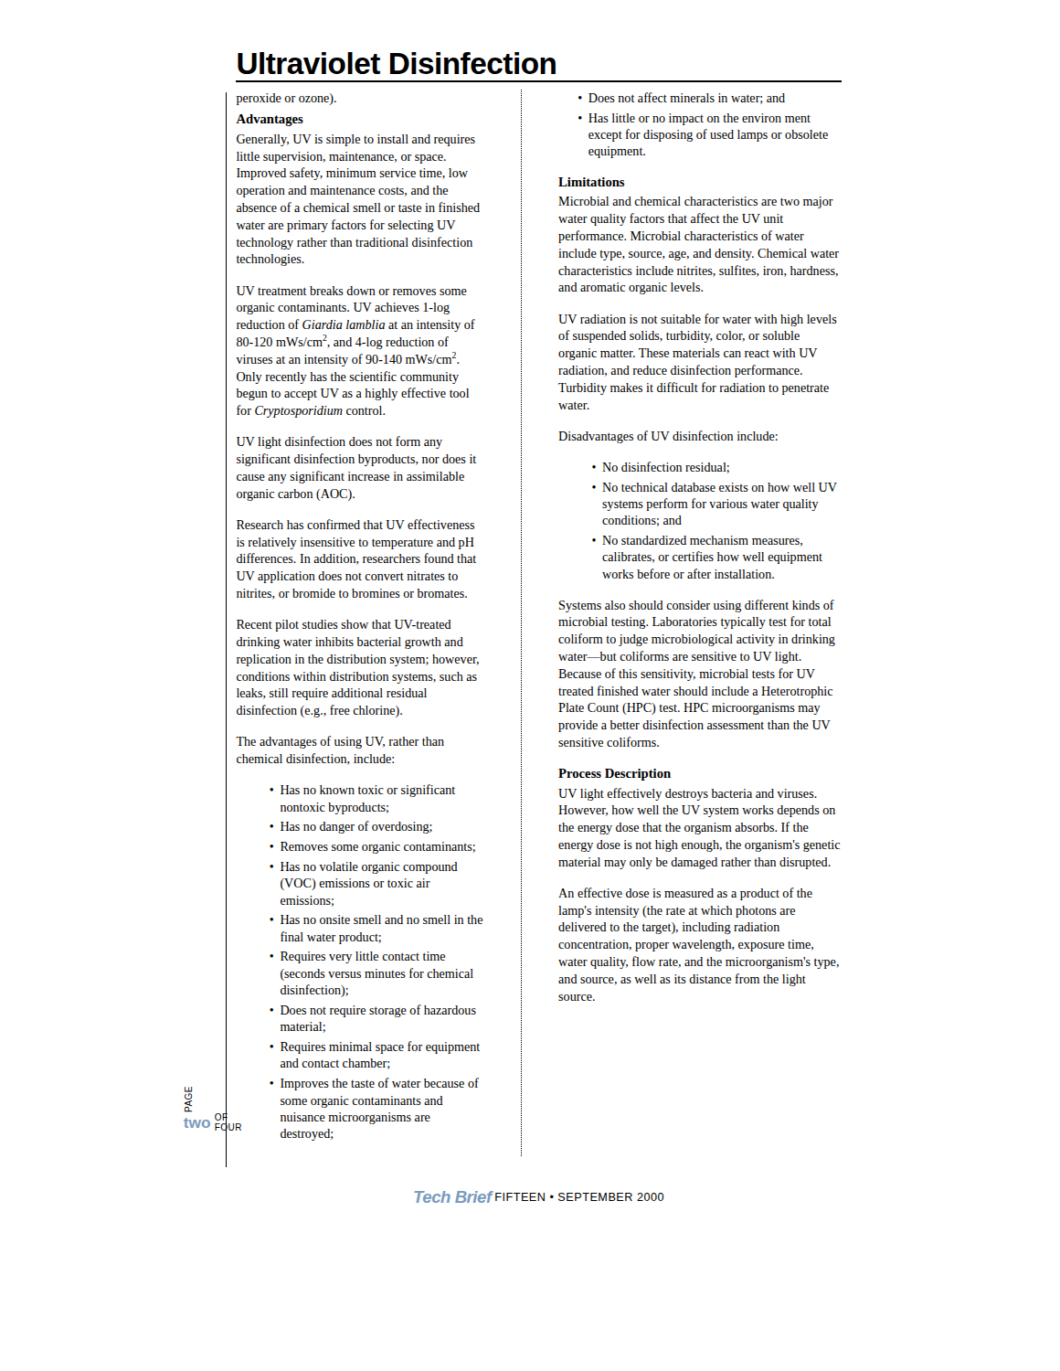Ultraviolet Disinfection
peroxide or ozone).
Advantages
Generally, UV is simple to install and requires little supervision, maintenance, or space. Improved safety, minimum service time, low operation and maintenance costs, and the absence of a chemical smell or taste in finished water are primary factors for selecting UV technology rather than traditional disinfection technologies.
UV treatment breaks down or removes some organic contaminants. UV achieves 1-log reduction of Giardia lamblia at an intensity of 80-120 mWs/cm2, and 4-log reduction of viruses at an intensity of 90-140 mWs/cm2. Only recently has the scientific community begun to accept UV as a highly effective tool for Cryptosporidium control.
UV light disinfection does not form any significant disinfection byproducts, nor does it cause any significant increase in assimilable organic carbon (AOC).
Research has confirmed that UV effectiveness is relatively insensitive to temperature and pH differences. In addition, researchers found that UV application does not convert nitrates to nitrites, or bromide to bromines or bromates.
Recent pilot studies show that UV-treated drinking water inhibits bacterial growth and replication in the distribution system; however, conditions within distribution systems, such as leaks, still require additional residual disinfection (e.g., free chlorine).
The advantages of using UV, rather than chemical disinfection, include:
Has no known toxic or significant nontoxic byproducts;
Has no danger of overdosing;
Removes some organic contaminants;
Has no volatile organic compound (VOC) emissions or toxic air emissions;
Has no onsite smell and no smell in the final water product;
Requires very little contact time (seconds versus minutes for chemical disinfection);
Does not require storage of hazardous material;
Requires minimal space for equipment and contact chamber;
Improves the taste of water because of some organic contaminants and nuisance microorganisms are destroyed;
Does not affect minerals in water; and
Has little or no impact on the environ ment except for disposing of used lamps or obsolete equipment.
Limitations
Microbial and chemical characteristics are two major water quality factors that affect the UV unit performance. Microbial characteristics of water include type, source, age, and density. Chemical water characteristics include nitrites, sulfites, iron, hardness, and aromatic organic levels.
UV radiation is not suitable for water with high levels of suspended solids, turbidity, color, or soluble organic matter. These materials can react with UV radiation, and reduce disinfection performance. Turbidity makes it difficult for radiation to penetrate water.
Disadvantages of UV disinfection include:
No disinfection residual;
No technical database exists on how well UV systems perform for various water quality conditions; and
No standardized mechanism measures, calibrates, or certifies how well equipment works before or after installation.
Systems also should consider using different kinds of microbial testing. Laboratories typically test for total coliform to judge microbiological activity in drinking water—but coliforms are sensitive to UV light. Because of this sensitivity, microbial tests for UV treated finished water should include a Heterotrophic Plate Count (HPC) test. HPC microorganisms may provide a better disinfection assessment than the UV sensitive coliforms.
Process Description
UV light effectively destroys bacteria and viruses. However, how well the UV system works depends on the energy dose that the organism absorbs. If the energy dose is not high enough, the organism's genetic material may only be damaged rather than disrupted.
An effective dose is measured as a product of the lamp's intensity (the rate at which photons are delivered to the target), including radiation concentration, proper wavelength, exposure time, water quality, flow rate, and the microorganism's type, and source, as well as its distance from the light source.
PAGE
two OF FOUR
Tech Brief FIFTEEN • SEPTEMBER 2000